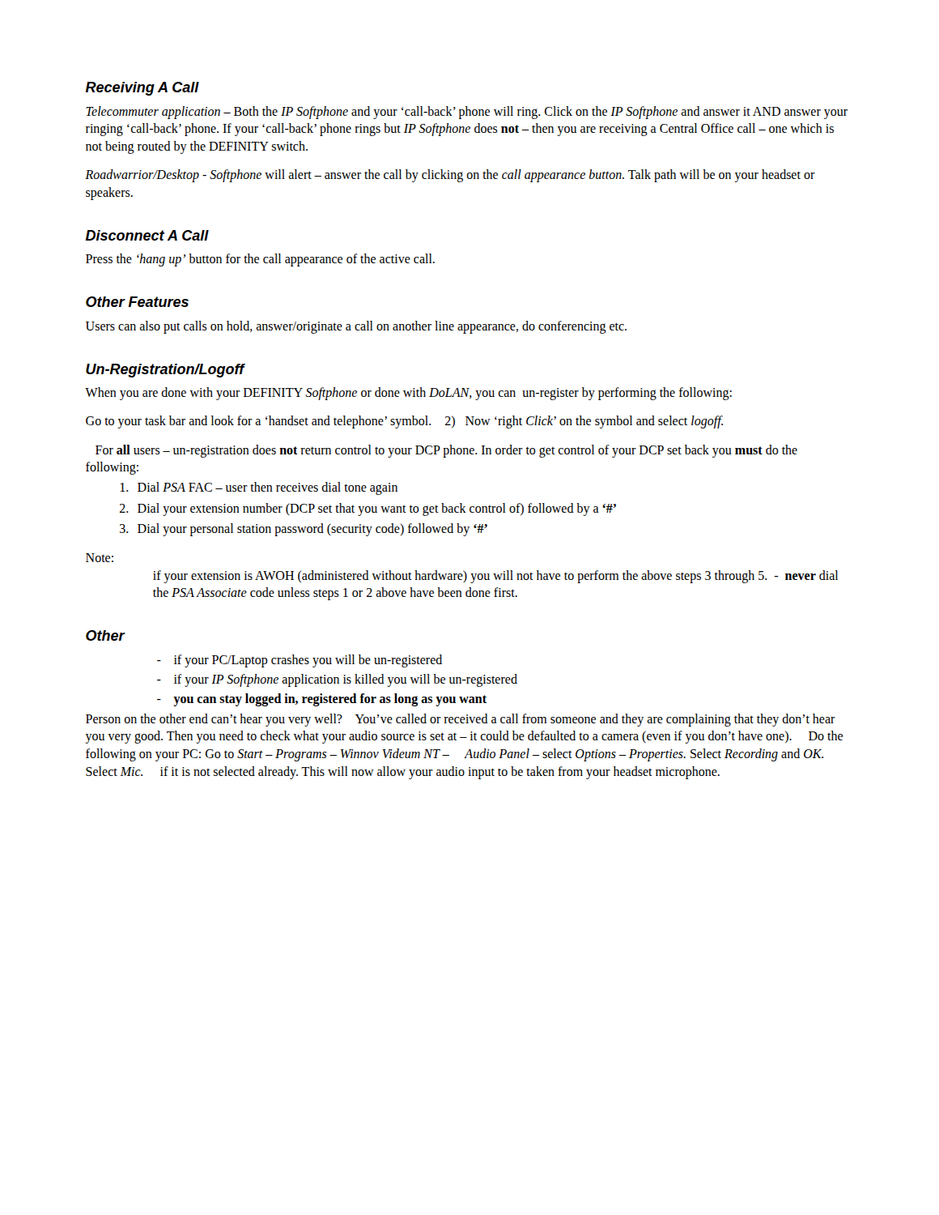Receiving A Call
Telecommuter application – Both the IP Softphone and your ‘call-back’ phone will ring. Click on the IP Softphone and answer it AND answer your ringing ‘call-back’ phone. If your ‘call-back’ phone rings but IP Softphone does not – then you are receiving a Central Office call – one which is not being routed by the DEFINITY switch.
Roadwarrior/Desktop - Softphone will alert – answer the call by clicking on the call appearance button. Talk path will be on your headset or speakers.
Disconnect A Call
Press the ‘hang up’ button for the call appearance of the active call.
Other Features
Users can also put calls on hold, answer/originate a call on another line appearance, do conferencing etc.
Un-Registration/Logoff
When you are done with your DEFINITY Softphone or done with DoLAN, you can un-register by performing the following:
Go to your task bar and look for a ‘handset and telephone’ symbol. 2) Now ‘right Click’ on the symbol and select logoff.
For all users – un-registration does not return control to your DCP phone. In order to get control of your DCP set back you must do the following:
Dial PSA FAC – user then receives dial tone again
Dial your extension number (DCP set that you want to get back control of) followed by a ‘#’
Dial your personal station password (security code) followed by ‘#’
Note:
if your extension is AWOH (administered without hardware) you will not have to perform the above steps 3 through 5. - never dial the PSA Associate code unless steps 1 or 2 above have been done first.
Other
if your PC/Laptop crashes you will be un-registered
if your IP Softphone application is killed you will be un-registered
you can stay logged in, registered for as long as you want
Person on the other end can’t hear you very well? You’ve called or received a call from someone and they are complaining that they don’t hear you very good. Then you need to check what your audio source is set at – it could be defaulted to a camera (even if you don’t have one). Do the following on your PC: Go to Start – Programs – Winnov Videum NT – Audio Panel – select Options – Properties. Select Recording and OK. Select Mic. if it is not selected already. This will now allow your audio input to be taken from your headset microphone.